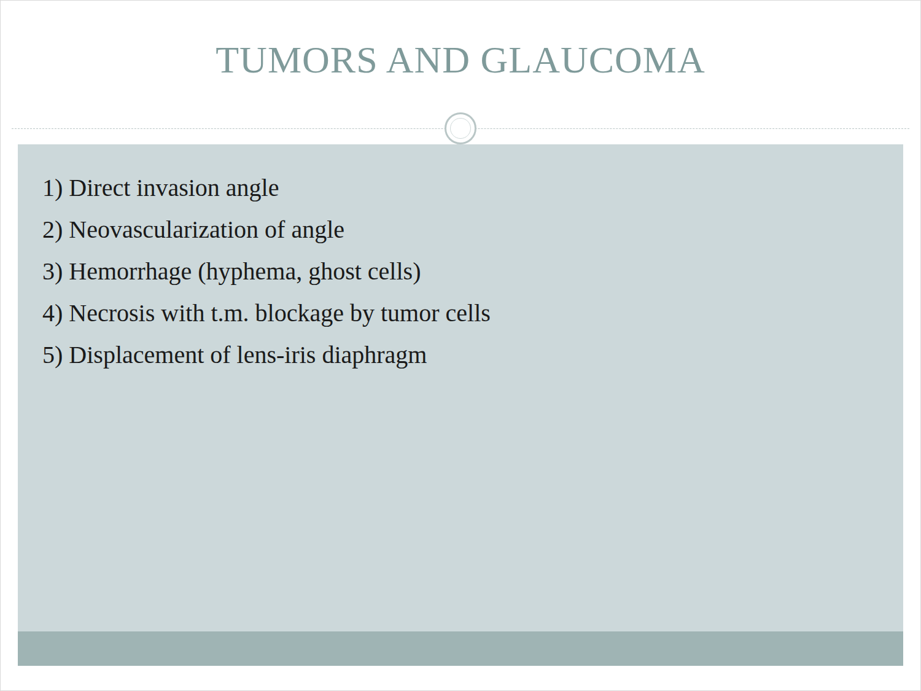TUMORS AND GLAUCOMA
1) Direct invasion angle
2) Neovascularization of angle
3) Hemorrhage (hyphema, ghost cells)
4) Necrosis with t.m. blockage by tumor cells
5) Displacement of lens-iris diaphragm